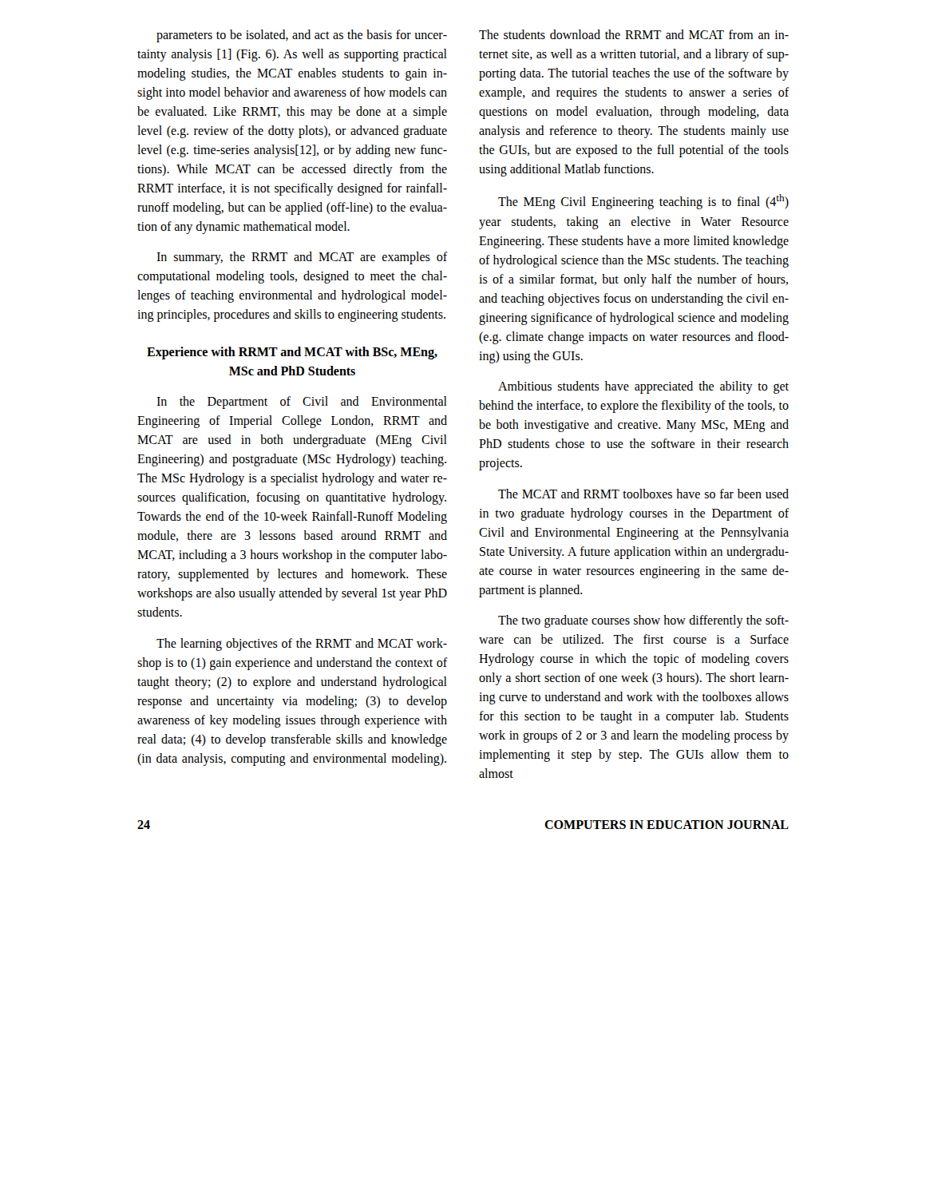parameters to be isolated, and act as the basis for uncertainty analysis [1] (Fig. 6). As well as supporting practical modeling studies, the MCAT enables students to gain insight into model behavior and awareness of how models can be evaluated. Like RRMT, this may be done at a simple level (e.g. review of the dotty plots), or advanced graduate level (e.g. time-series analysis[12], or by adding new functions). While MCAT can be accessed directly from the RRMT interface, it is not specifically designed for rainfall-runoff modeling, but can be applied (off-line) to the evaluation of any dynamic mathematical model.
In summary, the RRMT and MCAT are examples of computational modeling tools, designed to meet the challenges of teaching environmental and hydrological modeling principles, procedures and skills to engineering students.
Experience with RRMT and MCAT with BSc, MEng, MSc and PhD Students
In the Department of Civil and Environmental Engineering of Imperial College London, RRMT and MCAT are used in both undergraduate (MEng Civil Engineering) and postgraduate (MSc Hydrology) teaching. The MSc Hydrology is a specialist hydrology and water resources qualification, focusing on quantitative hydrology. Towards the end of the 10-week Rainfall-Runoff Modeling module, there are 3 lessons based around RRMT and MCAT, including a 3 hours workshop in the computer laboratory, supplemented by lectures and homework. These workshops are also usually attended by several 1st year PhD students.
The learning objectives of the RRMT and MCAT workshop is to (1) gain experience and understand the context of taught theory; (2) to explore and understand hydrological response and uncertainty via modeling; (3) to develop awareness of key modeling issues through experience with real data; (4) to develop transferable skills and knowledge (in data analysis, computing and environmental modeling). The students download the RRMT and MCAT from an internet site, as well as a written tutorial, and a library of supporting data. The tutorial teaches the use of the software by example, and requires the students to answer a series of questions on model evaluation, through modeling, data analysis and reference to theory. The students mainly use the GUIs, but are exposed to the full potential of the tools using additional Matlab functions.
The MEng Civil Engineering teaching is to final (4th) year students, taking an elective in Water Resource Engineering. These students have a more limited knowledge of hydrological science than the MSc students. The teaching is of a similar format, but only half the number of hours, and teaching objectives focus on understanding the civil engineering significance of hydrological science and modeling (e.g. climate change impacts on water resources and flooding) using the GUIs.
Ambitious students have appreciated the ability to get behind the interface, to explore the flexibility of the tools, to be both investigative and creative. Many MSc, MEng and PhD students chose to use the software in their research projects.
The MCAT and RRMT toolboxes have so far been used in two graduate hydrology courses in the Department of Civil and Environmental Engineering at the Pennsylvania State University. A future application within an undergraduate course in water resources engineering in the same department is planned.
The two graduate courses show how differently the software can be utilized. The first course is a Surface Hydrology course in which the topic of modeling covers only a short section of one week (3 hours). The short learning curve to understand and work with the toolboxes allows for this section to be taught in a computer lab. Students work in groups of 2 or 3 and learn the modeling process by implementing it step by step. The GUIs allow them to almost
24 COMPUTERS IN EDUCATION JOURNAL